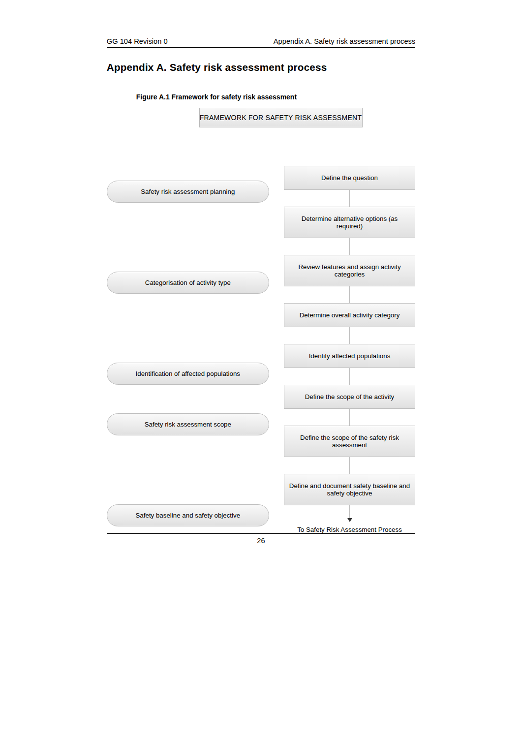GG 104 Revision 0
Appendix A. Safety risk assessment process
Appendix A. Safety risk assessment process
Figure A.1 Framework for safety risk assessment
FRAMEWORK FOR SAFETY RISK ASSESSMENT
Safety risk assessment planning
Categorisation of activity type
Identification of affected populations
Safety risk assessment scope
Safety baseline and safety objective
Define the question
Determine alternative options (as required)
Review features and assign activity categories
Determine overall activity category
Identify affected populations
Define the scope of the activity
Define the scope of the safety risk assessment
Define and document safety baseline and safety objective
To Safety Risk Assessment Process
26